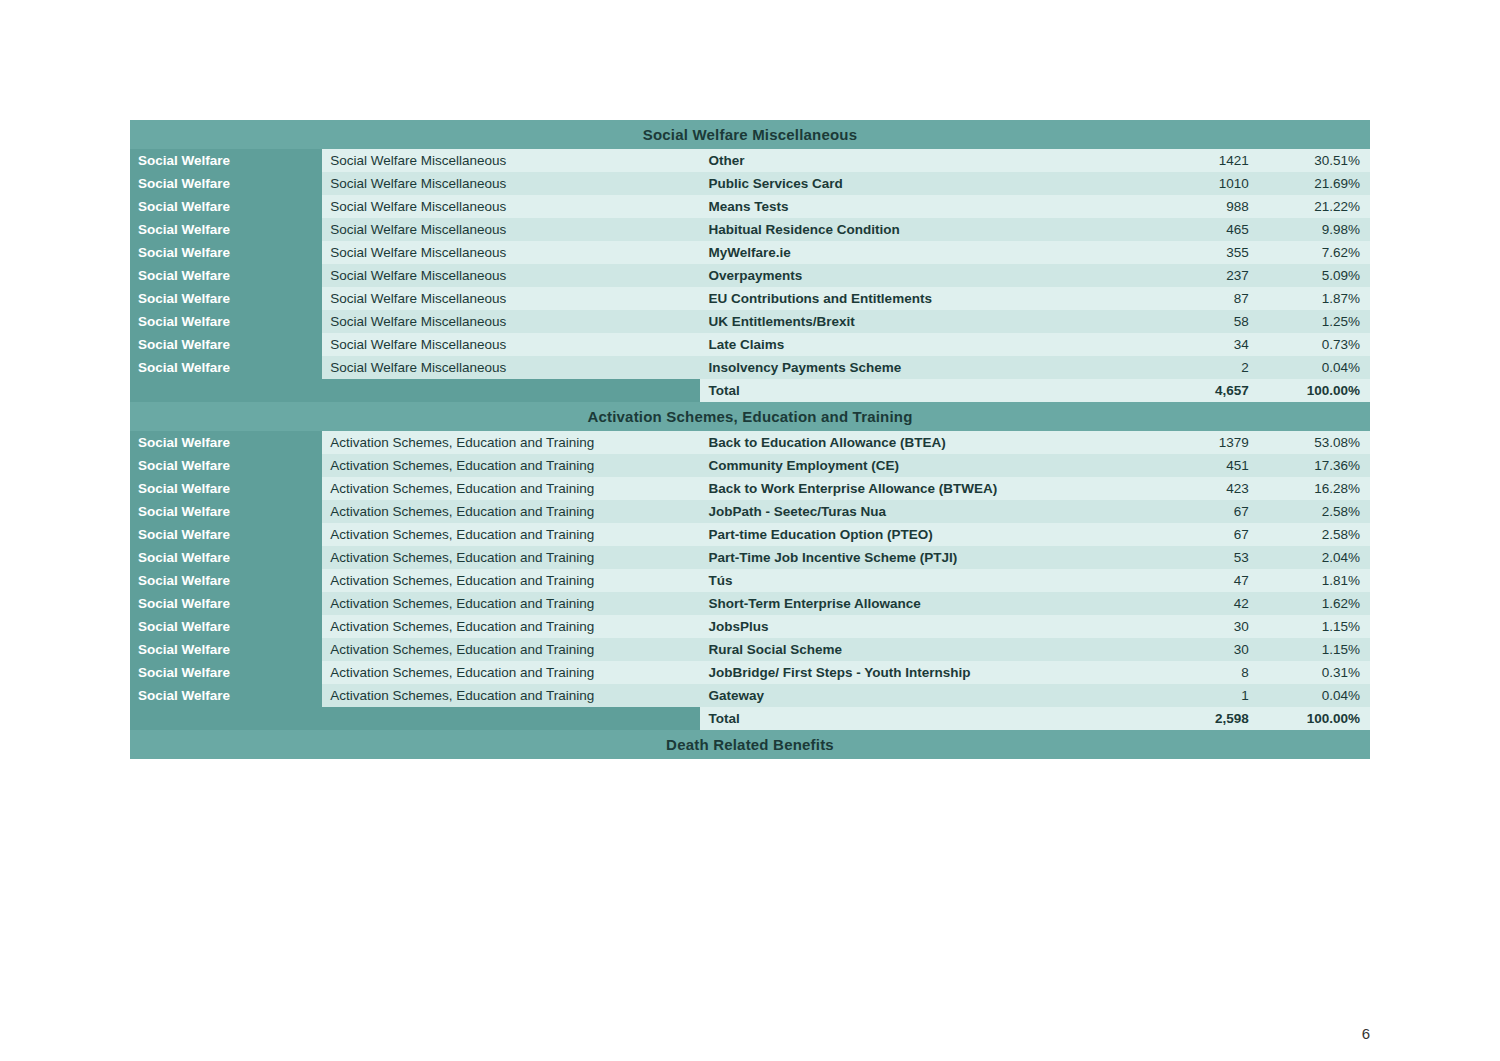| Social Welfare Miscellaneous |
| Social Welfare | Social Welfare Miscellaneous | Other | 1421 | 30.51% |
| Social Welfare | Social Welfare Miscellaneous | Public Services Card | 1010 | 21.69% |
| Social Welfare | Social Welfare Miscellaneous | Means Tests | 988 | 21.22% |
| Social Welfare | Social Welfare Miscellaneous | Habitual Residence Condition | 465 | 9.98% |
| Social Welfare | Social Welfare Miscellaneous | MyWelfare.ie | 355 | 7.62% |
| Social Welfare | Social Welfare Miscellaneous | Overpayments | 237 | 5.09% |
| Social Welfare | Social Welfare Miscellaneous | EU Contributions and Entitlements | 87 | 1.87% |
| Social Welfare | Social Welfare Miscellaneous | UK Entitlements/Brexit | 58 | 1.25% |
| Social Welfare | Social Welfare Miscellaneous | Late Claims | 34 | 0.73% |
| Social Welfare | Social Welfare Miscellaneous | Insolvency Payments Scheme | 2 | 0.04% |
| | | Total | 4,657 | 100.00% |
| Activation Schemes, Education and Training |
| Social Welfare | Activation Schemes, Education and Training | Back to Education Allowance (BTEA) | 1379 | 53.08% |
| Social Welfare | Activation Schemes, Education and Training | Community Employment (CE) | 451 | 17.36% |
| Social Welfare | Activation Schemes, Education and Training | Back to Work Enterprise Allowance (BTWEA) | 423 | 16.28% |
| Social Welfare | Activation Schemes, Education and Training | JobPath - Seetec/Turas Nua | 67 | 2.58% |
| Social Welfare | Activation Schemes, Education and Training | Part-time Education Option (PTEO) | 67 | 2.58% |
| Social Welfare | Activation Schemes, Education and Training | Part-Time Job Incentive Scheme (PTJI) | 53 | 2.04% |
| Social Welfare | Activation Schemes, Education and Training | Tús | 47 | 1.81% |
| Social Welfare | Activation Schemes, Education and Training | Short-Term Enterprise Allowance | 42 | 1.62% |
| Social Welfare | Activation Schemes, Education and Training | JobsPlus | 30 | 1.15% |
| Social Welfare | Activation Schemes, Education and Training | Rural Social Scheme | 30 | 1.15% |
| Social Welfare | Activation Schemes, Education and Training | JobBridge/ First Steps - Youth Internship | 8 | 0.31% |
| Social Welfare | Activation Schemes, Education and Training | Gateway | 1 | 0.04% |
| | | Total | 2,598 | 100.00% |
| Death Related Benefits |
6